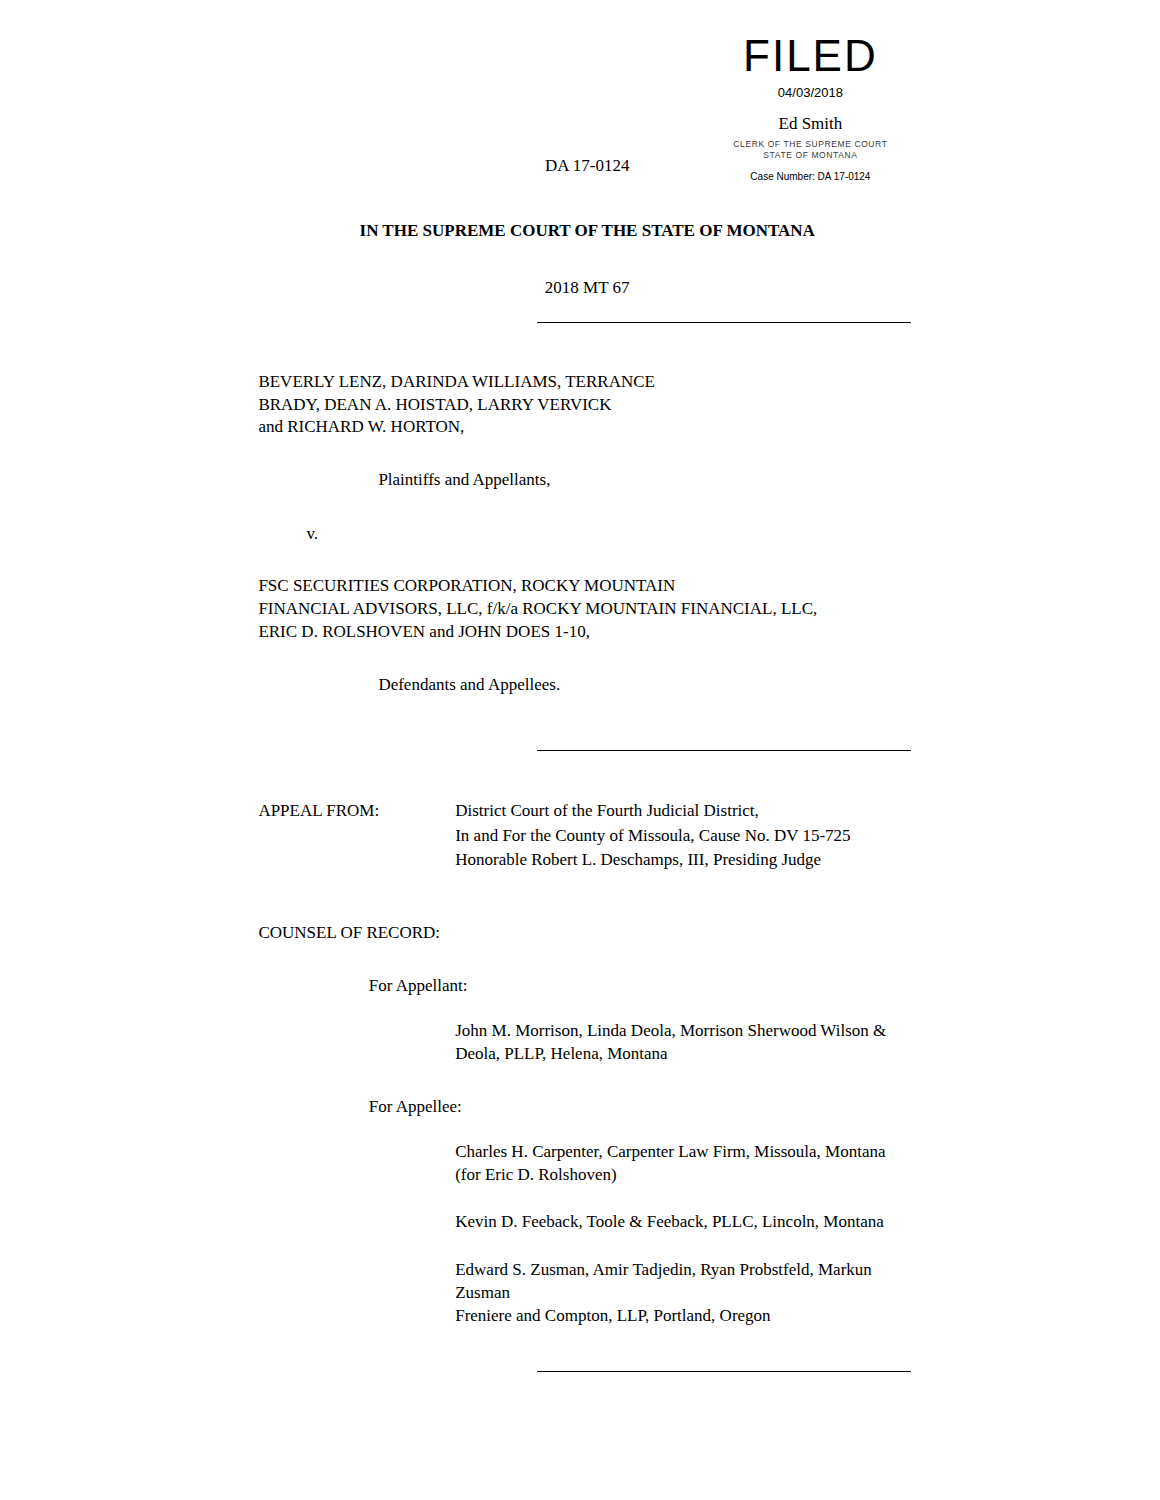FILED
04/03/2018
Ed Smith
CLERK OF THE SUPREME COURT
STATE OF MONTANA
Case Number: DA 17-0124
DA 17-0124
IN THE SUPREME COURT OF THE STATE OF MONTANA
2018 MT 67
BEVERLY LENZ, DARINDA WILLIAMS, TERRANCE
BRADY, DEAN A. HOISTAD, LARRY VERVICK
and RICHARD W. HORTON,
Plaintiffs and Appellants,
v.
FSC SECURITIES CORPORATION, ROCKY MOUNTAIN
FINANCIAL ADVISORS, LLC, f/k/a ROCKY MOUNTAIN FINANCIAL, LLC,
ERIC D. ROLSHOVEN and JOHN DOES 1-10,
Defendants and Appellees.
APPEAL FROM:
District Court of the Fourth Judicial District,
In and For the County of Missoula, Cause No. DV 15-725
Honorable Robert L. Deschamps, III, Presiding Judge
COUNSEL OF RECORD:
For Appellant:
John M. Morrison, Linda Deola, Morrison Sherwood Wilson &
Deola, PLLP, Helena, Montana
For Appellee:
Charles H. Carpenter, Carpenter Law Firm, Missoula, Montana
(for Eric D. Rolshoven)
Kevin D. Feeback, Toole & Feeback, PLLC, Lincoln, Montana
Edward S. Zusman, Amir Tadjedin, Ryan Probstfeld, Markun Zusman
Freniere and Compton, LLP, Portland, Oregon